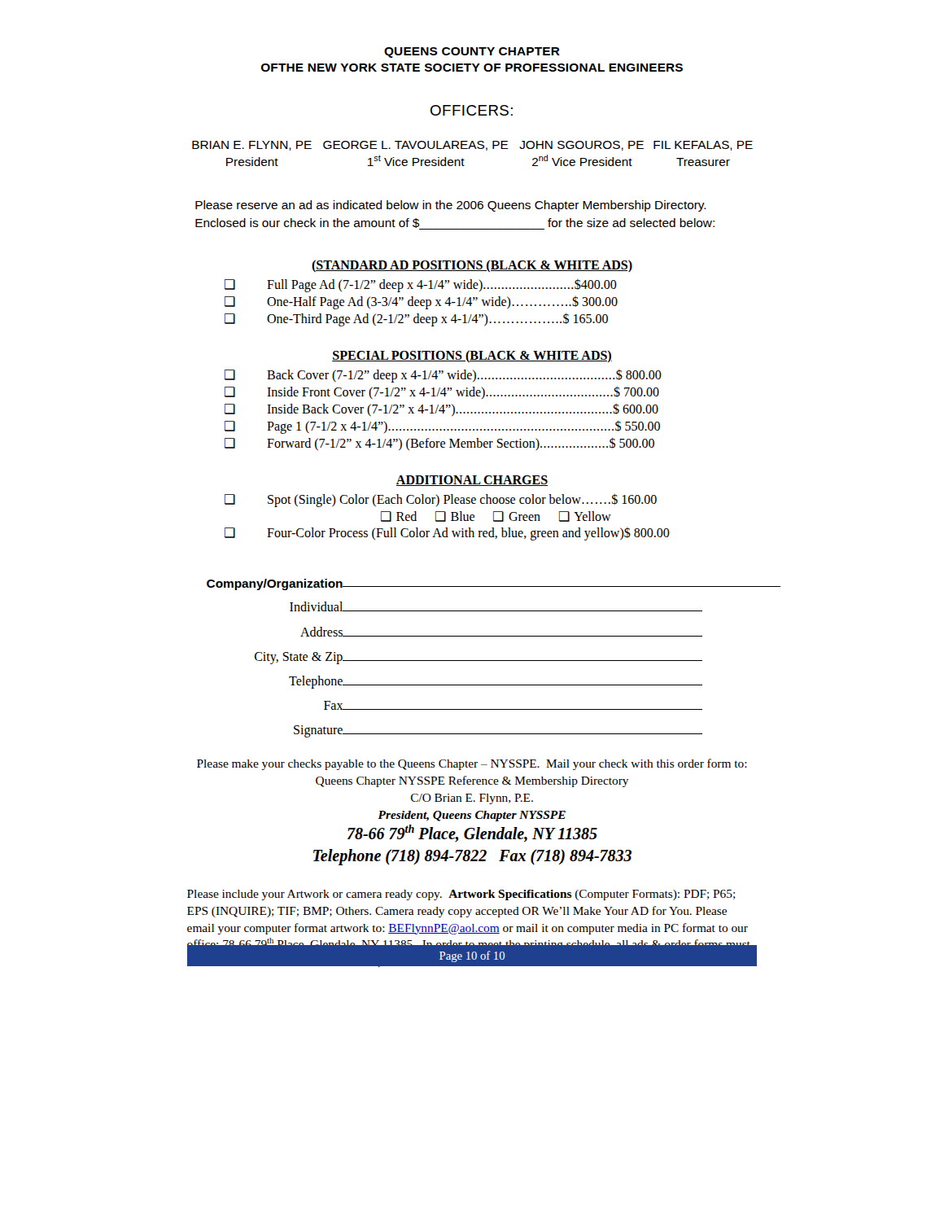QUEENS COUNTY CHAPTER
OFTHE NEW YORK STATE SOCIETY OF PROFESSIONAL ENGINEERS
OFFICERS:
| BRIAN E. FLYNN, PE | GEORGE L. TAVOULAREAS, PE | JOHN SGOUROS, PE | FIL KEFALAS, PE |
| President | 1 st Vice President | 2 nd Vice President | Treasurer |
Please reserve an ad as indicated below in the 2006 Queens Chapter Membership Directory. Enclosed is our check in the amount of $__________________ for the size ad selected below:
(STANDARD AD POSITIONS (BLACK & WHITE ADS)
| ❑ | Full Page Ad (7-1/2” deep x 4-1/4” wide) ......................... $400.00 |
| ❑ | One-Half Page Ad (3-3/4” deep x 4-1/4” wide) ………….. $ 300.00 |
| ❑ | One-Third Page Ad (2-1/2” deep x 4-1/4”) …………….. $ 165.00 |
SPECIAL POSITIONS (BLACK & WHITE ADS)
| ❑ | Back Cover (7-1/2” deep x 4-1/4” wide) ...................................... $ 800.00 |
| ❑ | Inside Front Cover (7-1/2” x 4-1/4” wide) ................................... $ 700.00 |
| ❑ | Inside Back Cover (7-1/2” x 4-1/4”) ........................................... $ 600.00 |
| ❑ | Page 1 (7-1/2 x 4-1/4”) .............................................................. $ 550.00 |
| ❑ | Forward (7-1/2” x 4-1/4”) (Before Member Section) ................... $ 500.00 |
ADDITIONAL CHARGES
| ❑ | Spot (Single) Color (Each Color) Please choose color below ……. $ 160.00 |
❑Red ❑Blue ❑Green ❑Yellow
| ❑ | Four-Color Process (Full Color Ad with red, blue, green and yellow)$ 800.00 |
| Company/Organization | |
| Individual | |
| Address | |
| City, State & Zip | |
| Telephone | |
| Fax | |
| Signature | |
Please make your checks payable to the Queens Chapter – NYSSPE. Mail your check with this order form to:
Queens Chapter NYSSPE Reference & Membership Directory
C/O Brian E. Flynn, P.E.
President, Queens Chapter NYSSPE
78-66 79th Place, Glendale, NY 11385
Telephone (718) 894-7822 Fax (718) 894-7833
Please include your Artwork or camera ready copy. Artwork Specifications (Computer Formats): PDF; P65; EPS (INQUIRE); TIF; BMP; Others. Camera ready copy accepted OR We’ll Make Your AD for You. Please email your computer format artwork to: BEFlynnPE@aol.com or mail it on computer media in PC format to our office: 78-66 79th Place, Glendale, NY 11385. In order to meet the printing schedule, all ads & order forms must be received no later than October 31st, 2006
Page 10 of 10